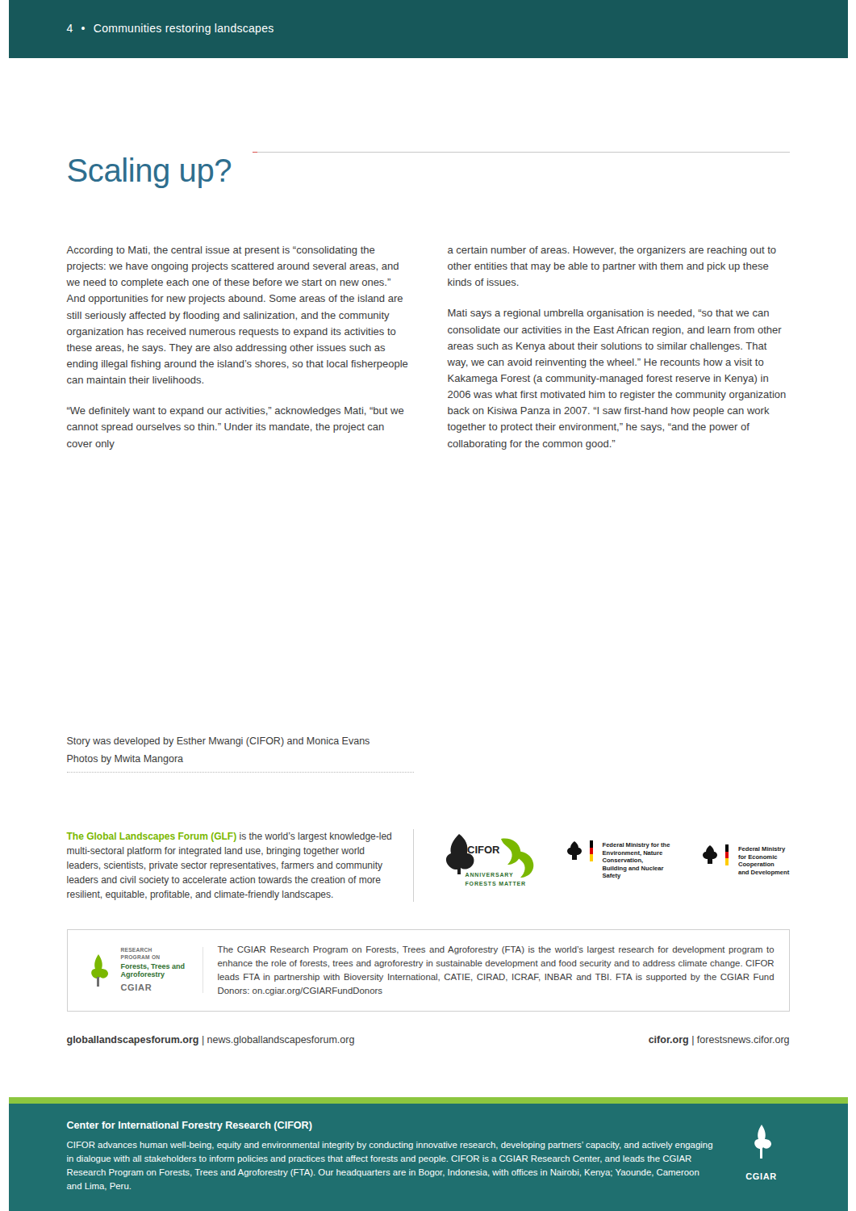4•Communities restoring landscapes
Scaling up?
According to Mati, the central issue at present is “consolidating the projects: we have ongoing projects scattered around several areas, and we need to complete each one of these before we start on new ones.” And opportunities for new projects abound. Some areas of the island are still seriously affected by flooding and salinization, and the community organization has received numerous requests to expand its activities to these areas, he says. They are also addressing other issues such as ending illegal fishing around the island’s shores, so that local fisherpeople can maintain their livelihoods.
“We definitely want to expand our activities,” acknowledges Mati, “but we cannot spread ourselves so thin.” Under its mandate, the project can cover only
a certain number of areas. However, the organizers are reaching out to other entities that may be able to partner with them and pick up these kinds of issues.
Mati says a regional umbrella organisation is needed, “so that we can consolidate our activities in the East African region, and learn from other areas such as Kenya about their solutions to similar challenges. That way, we can avoid reinventing the wheel.” He recounts how a visit to Kakamega Forest (a community-managed forest reserve in Kenya) in 2006 was what first motivated him to register the community organization back on Kisiwa Panza in 2007. “I saw first-hand how people can work together to protect their environment,” he says, “and the power of collaborating for the common good.”
Story was developed by Esther Mwangi (CIFOR) and Monica Evans
Photos by Mwita Mangora
The Global Landscapes Forum (GLF) is the world’s largest knowledge-led multi-sectoral platform for integrated land use, bringing together world leaders, scientists, private sector representatives, farmers and community leaders and civil society to accelerate action towards the creation of more resilient, equitable, profitable, and climate-friendly landscapes.
CIFOR
ANNIVERSARY
FORESTS MATTER
Federal Ministry for the
Environment, Nature Conservation,
Building and Nuclear Safety
Federal Ministry
for Economic Cooperation
and Development
RESEARCH
PROGRAM ON
Forests, Trees and
Agroforestry
CGIAR
The CGIAR Research Program on Forests, Trees and Agroforestry (FTA) is the world’s largest research for development program to enhance the role of forests, trees and agroforestry in sustainable development and food security and to address climate change. CIFOR leads FTA in partnership with Bioversity International, CATIE, CIRAD, ICRAF, INBAR and TBI. FTA is supported by the CGIAR Fund Donors: on.cgiar.org/CGIARFundDonors
globallandscapesforum.org | news.globallandscapesforum.org
cifor.org | forestsnews.cifor.org
Center for International Forestry Research (CIFOR)
CIFOR advances human well-being, equity and environmental integrity by conducting innovative research, developing partners’ capacity, and actively engaging in dialogue with all stakeholders to inform policies and practices that affect forests and people. CIFOR is a CGIAR Research Center, and leads the CGIAR Research Program on Forests, Trees and Agroforestry (FTA). Our headquarters are in Bogor, Indonesia, with offices in Nairobi, Kenya; Yaounde, Cameroon and Lima, Peru.
CGIAR